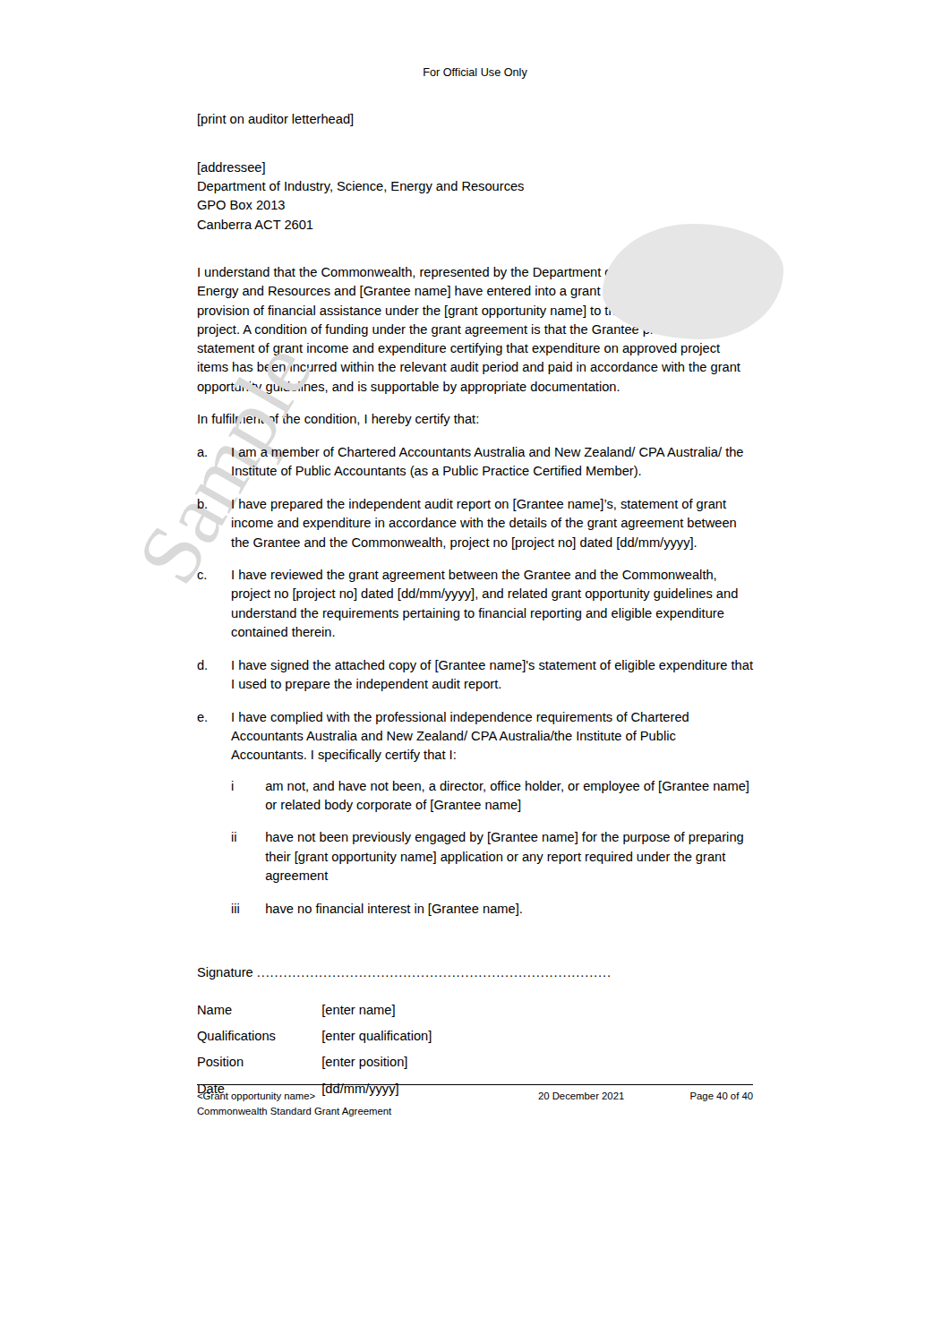Sample
For Official Use Only
[print on auditor letterhead]
[addressee]
Department of Industry, Science, Energy and Resources
GPO Box 2013
Canberra ACT 2601
I understand that the Commonwealth, represented by the Department of Industry, Science, Energy and Resources and [Grantee name] have entered into a grant agreement for the provision of financial assistance under the [grant opportunity name] to the Grantee for the project. A condition of funding under the grant agreement is that the Grantee provides a statement of grant income and expenditure certifying that expenditure on approved project items has been incurred within the relevant audit period and paid in accordance with the grant opportunity guidelines, and is supportable by appropriate documentation.
In fulfilment of the condition, I hereby certify that:
I am a member of Chartered Accountants Australia and New Zealand/ CPA Australia/ the Institute of Public Accountants (as a Public Practice Certified Member).
I have prepared the independent audit report on [Grantee name]’s, statement of grant income and expenditure in accordance with the details of the grant agreement between the Grantee and the Commonwealth, project no [project no] dated [dd/mm/yyyy].
I have reviewed the grant agreement between the Grantee and the Commonwealth, project no [project no] dated [dd/mm/yyyy], and related grant opportunity guidelines and understand the requirements pertaining to financial reporting and eligible expenditure contained therein.
I have signed the attached copy of [Grantee name]'s statement of eligible expenditure that I used to prepare the independent audit report.
I have complied with the professional independence requirements of Chartered Accountants Australia and New Zealand/ CPA Australia/the Institute of Public Accountants. I specifically certify that I:
am not, and have not been, a director, office holder, or employee of [Grantee name] or related body corporate of [Grantee name]
have not been previously engaged by [Grantee name] for the purpose of preparing their [grant opportunity name] application or any report required under the grant agreement
have no financial interest in [Grantee name].
Signature ................................................................................
| Name | [enter name] |
| Qualifications | [enter qualification] |
| Position | [enter position] |
| Date | [dd/mm/yyyy] |
| <Grant opportunity name> Commonwealth Standard Grant Agreement | 20 December 2021 | Page 40 of 40 |